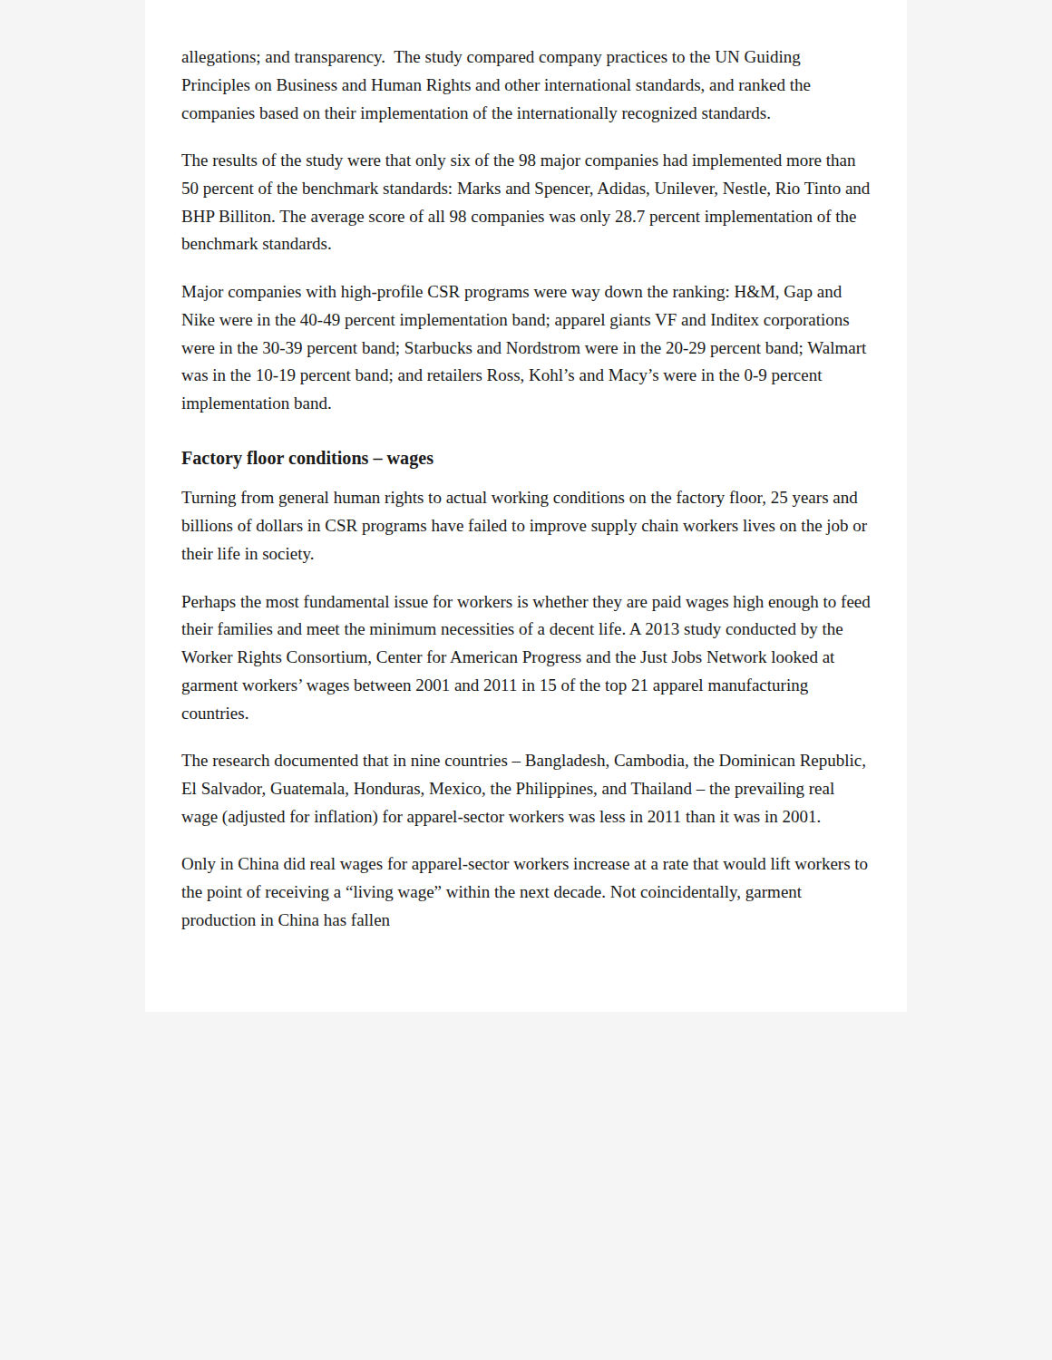allegations; and transparency. The study compared company practices to the UN Guiding Principles on Business and Human Rights and other international standards, and ranked the companies based on their implementation of the internationally recognized standards.
The results of the study were that only six of the 98 major companies had implemented more than 50 percent of the benchmark standards: Marks and Spencer, Adidas, Unilever, Nestle, Rio Tinto and BHP Billiton. The average score of all 98 companies was only 28.7 percent implementation of the benchmark standards.
Major companies with high-profile CSR programs were way down the ranking: H&M, Gap and Nike were in the 40-49 percent implementation band; apparel giants VF and Inditex corporations were in the 30-39 percent band; Starbucks and Nordstrom were in the 20-29 percent band; Walmart was in the 10-19 percent band; and retailers Ross, Kohl’s and Macy’s were in the 0-9 percent implementation band.
Factory floor conditions – wages
Turning from general human rights to actual working conditions on the factory floor, 25 years and billions of dollars in CSR programs have failed to improve supply chain workers lives on the job or their life in society.
Perhaps the most fundamental issue for workers is whether they are paid wages high enough to feed their families and meet the minimum necessities of a decent life. A 2013 study conducted by the Worker Rights Consortium, Center for American Progress and the Just Jobs Network looked at garment workers’ wages between 2001 and 2011 in 15 of the top 21 apparel manufacturing countries.
The research documented that in nine countries – Bangladesh, Cambodia, the Dominican Republic, El Salvador, Guatemala, Honduras, Mexico, the Philippines, and Thailand – the prevailing real wage (adjusted for inflation) for apparel-sector workers was less in 2011 than it was in 2001.
Only in China did real wages for apparel-sector workers increase at a rate that would lift workers to the point of receiving a “living wage” within the next decade. Not coincidentally, garment production in China has fallen